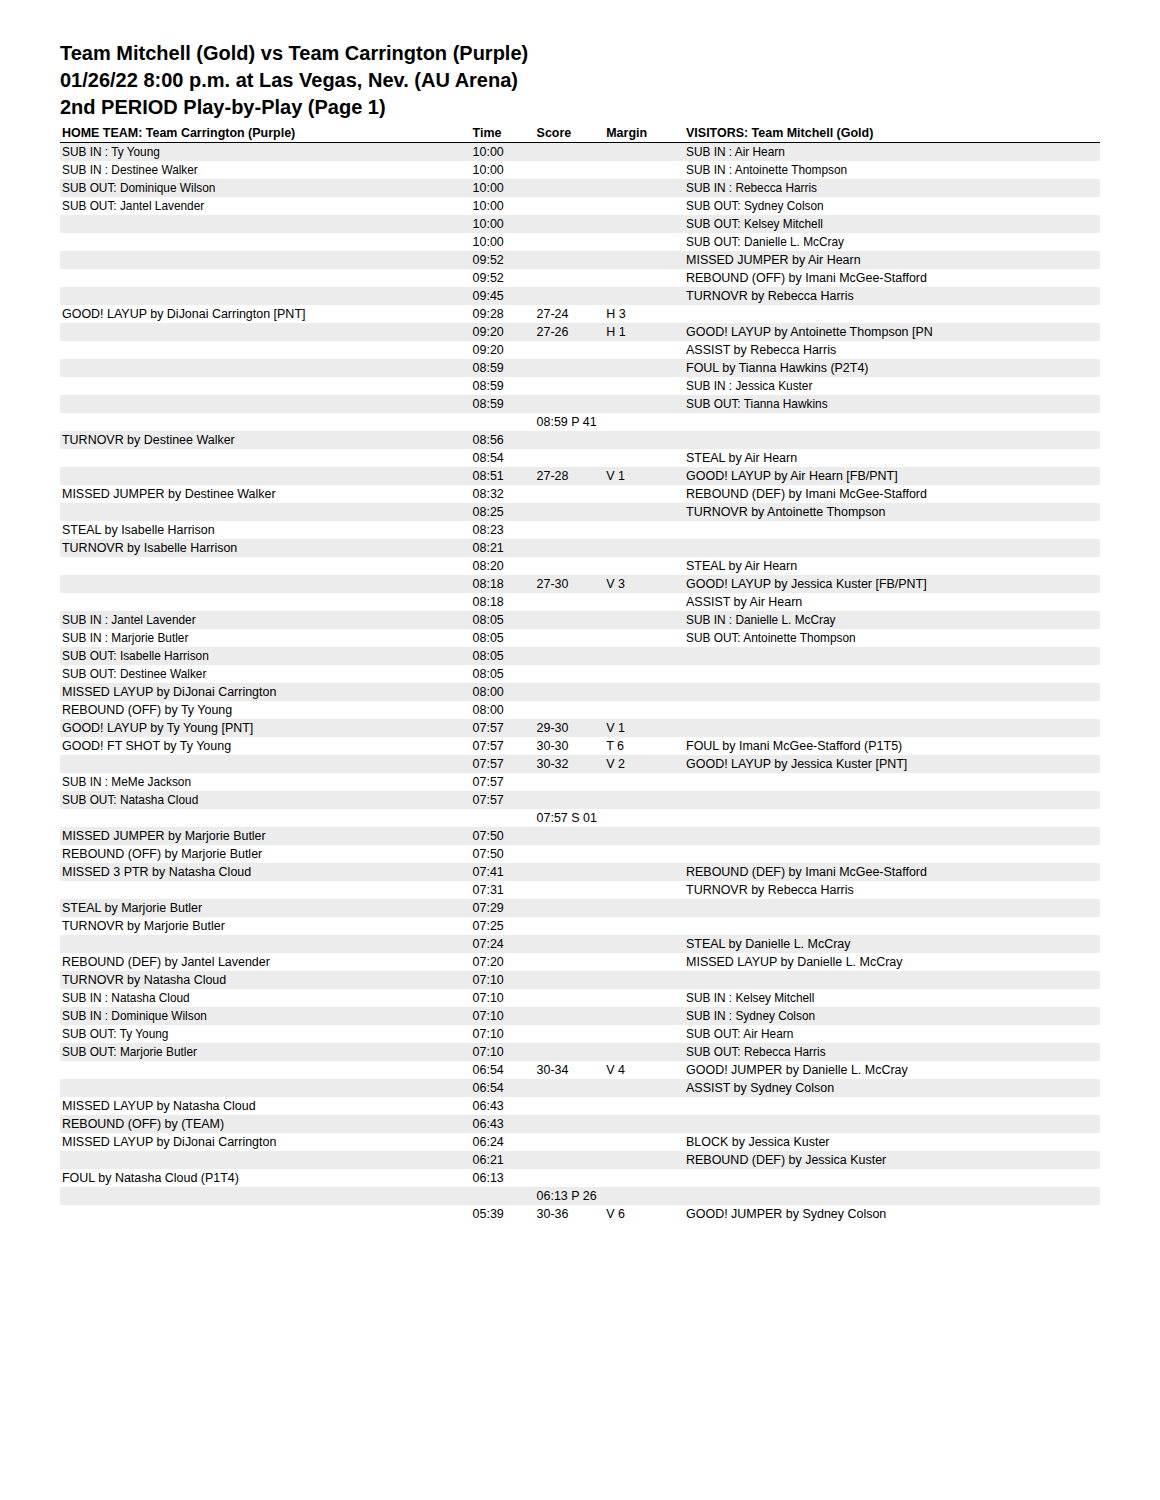Team Mitchell (Gold) vs Team Carrington (Purple)
01/26/22 8:00 p.m. at Las Vegas, Nev. (AU Arena)
2nd PERIOD Play-by-Play (Page 1)
| HOME TEAM: Team Carrington (Purple) | Time | Score | Margin | VISITORS: Team Mitchell (Gold) |
| --- | --- | --- | --- | --- |
| SUB IN : Ty Young | 10:00 | | | SUB IN : Air Hearn |
| SUB IN : Destinee Walker | 10:00 | | | SUB IN : Antoinette Thompson |
| SUB OUT: Dominique Wilson | 10:00 | | | SUB IN : Rebecca Harris |
| SUB OUT: Jantel Lavender | 10:00 | | | SUB OUT: Sydney Colson |
| | 10:00 | | | SUB OUT: Kelsey Mitchell |
| | 10:00 | | | SUB OUT: Danielle L. McCray |
| | 09:52 | | | MISSED JUMPER by Air Hearn |
| | 09:52 | | | REBOUND (OFF) by Imani McGee-Stafford |
| | 09:45 | | | TURNOVR by Rebecca Harris |
| GOOD! LAYUP by DiJonai Carrington [PNT] | 09:28 | 27-24 | H 3 | |
| | 09:20 | 27-26 | H 1 | GOOD! LAYUP by Antoinette Thompson [PN |
| | 09:20 | | | ASSIST by Rebecca Harris |
| | 08:59 | | | FOUL by Tianna Hawkins (P2T4) |
| | 08:59 | | | SUB IN : Jessica Kuster |
| | 08:59 | | | SUB OUT: Tianna Hawkins |
| | | 08:59 P 41 | |
| TURNOVR by Destinee Walker | 08:56 | | | |
| | 08:54 | | | STEAL by Air Hearn |
| | 08:51 | 27-28 | V 1 | GOOD! LAYUP by Air Hearn [FB/PNT] |
| MISSED JUMPER by Destinee Walker | 08:32 | | | REBOUND (DEF) by Imani McGee-Stafford |
| | 08:25 | | | TURNOVR by Antoinette Thompson |
| STEAL by Isabelle Harrison | 08:23 | | | |
| TURNOVR by Isabelle Harrison | 08:21 | | | |
| | 08:20 | | | STEAL by Air Hearn |
| | 08:18 | 27-30 | V 3 | GOOD! LAYUP by Jessica Kuster [FB/PNT] |
| | 08:18 | | | ASSIST by Air Hearn |
| SUB IN : Jantel Lavender | 08:05 | | | SUB IN : Danielle L. McCray |
| SUB IN : Marjorie Butler | 08:05 | | | SUB OUT: Antoinette Thompson |
| SUB OUT: Isabelle Harrison | 08:05 | | | |
| SUB OUT: Destinee Walker | 08:05 | | | |
| MISSED LAYUP by DiJonai Carrington | 08:00 | | | |
| REBOUND (OFF) by Ty Young | 08:00 | | | |
| GOOD! LAYUP by Ty Young [PNT] | 07:57 | 29-30 | V 1 | |
| GOOD! FT SHOT by Ty Young | 07:57 | 30-30 | T 6 | FOUL by Imani McGee-Stafford (P1T5) |
| | 07:57 | 30-32 | V 2 | GOOD! LAYUP by Jessica Kuster [PNT] |
| SUB IN : MeMe Jackson | 07:57 | | | |
| SUB OUT: Natasha Cloud | 07:57 | | | |
| | | 07:57 S 01 | |
| MISSED JUMPER by Marjorie Butler | 07:50 | | | |
| REBOUND (OFF) by Marjorie Butler | 07:50 | | | |
| MISSED 3 PTR by Natasha Cloud | 07:41 | | | REBOUND (DEF) by Imani McGee-Stafford |
| | 07:31 | | | TURNOVR by Rebecca Harris |
| STEAL by Marjorie Butler | 07:29 | | | |
| TURNOVR by Marjorie Butler | 07:25 | | | |
| | 07:24 | | | STEAL by Danielle L. McCray |
| REBOUND (DEF) by Jantel Lavender | 07:20 | | | MISSED LAYUP by Danielle L. McCray |
| TURNOVR by Natasha Cloud | 07:10 | | | |
| SUB IN : Natasha Cloud | 07:10 | | | SUB IN : Kelsey Mitchell |
| SUB IN : Dominique Wilson | 07:10 | | | SUB IN : Sydney Colson |
| SUB OUT: Ty Young | 07:10 | | | SUB OUT: Air Hearn |
| SUB OUT: Marjorie Butler | 07:10 | | | SUB OUT: Rebecca Harris |
| | 06:54 | 30-34 | V 4 | GOOD! JUMPER by Danielle L. McCray |
| | 06:54 | | | ASSIST by Sydney Colson |
| MISSED LAYUP by Natasha Cloud | 06:43 | | | |
| REBOUND (OFF) by (TEAM) | 06:43 | | | |
| MISSED LAYUP by DiJonai Carrington | 06:24 | | | BLOCK by Jessica Kuster |
| | 06:21 | | | REBOUND (DEF) by Jessica Kuster |
| FOUL by Natasha Cloud (P1T4) | 06:13 | | | |
| | | 06:13 P 26 | |
| | 05:39 | 30-36 | V 6 | GOOD! JUMPER by Sydney Colson |